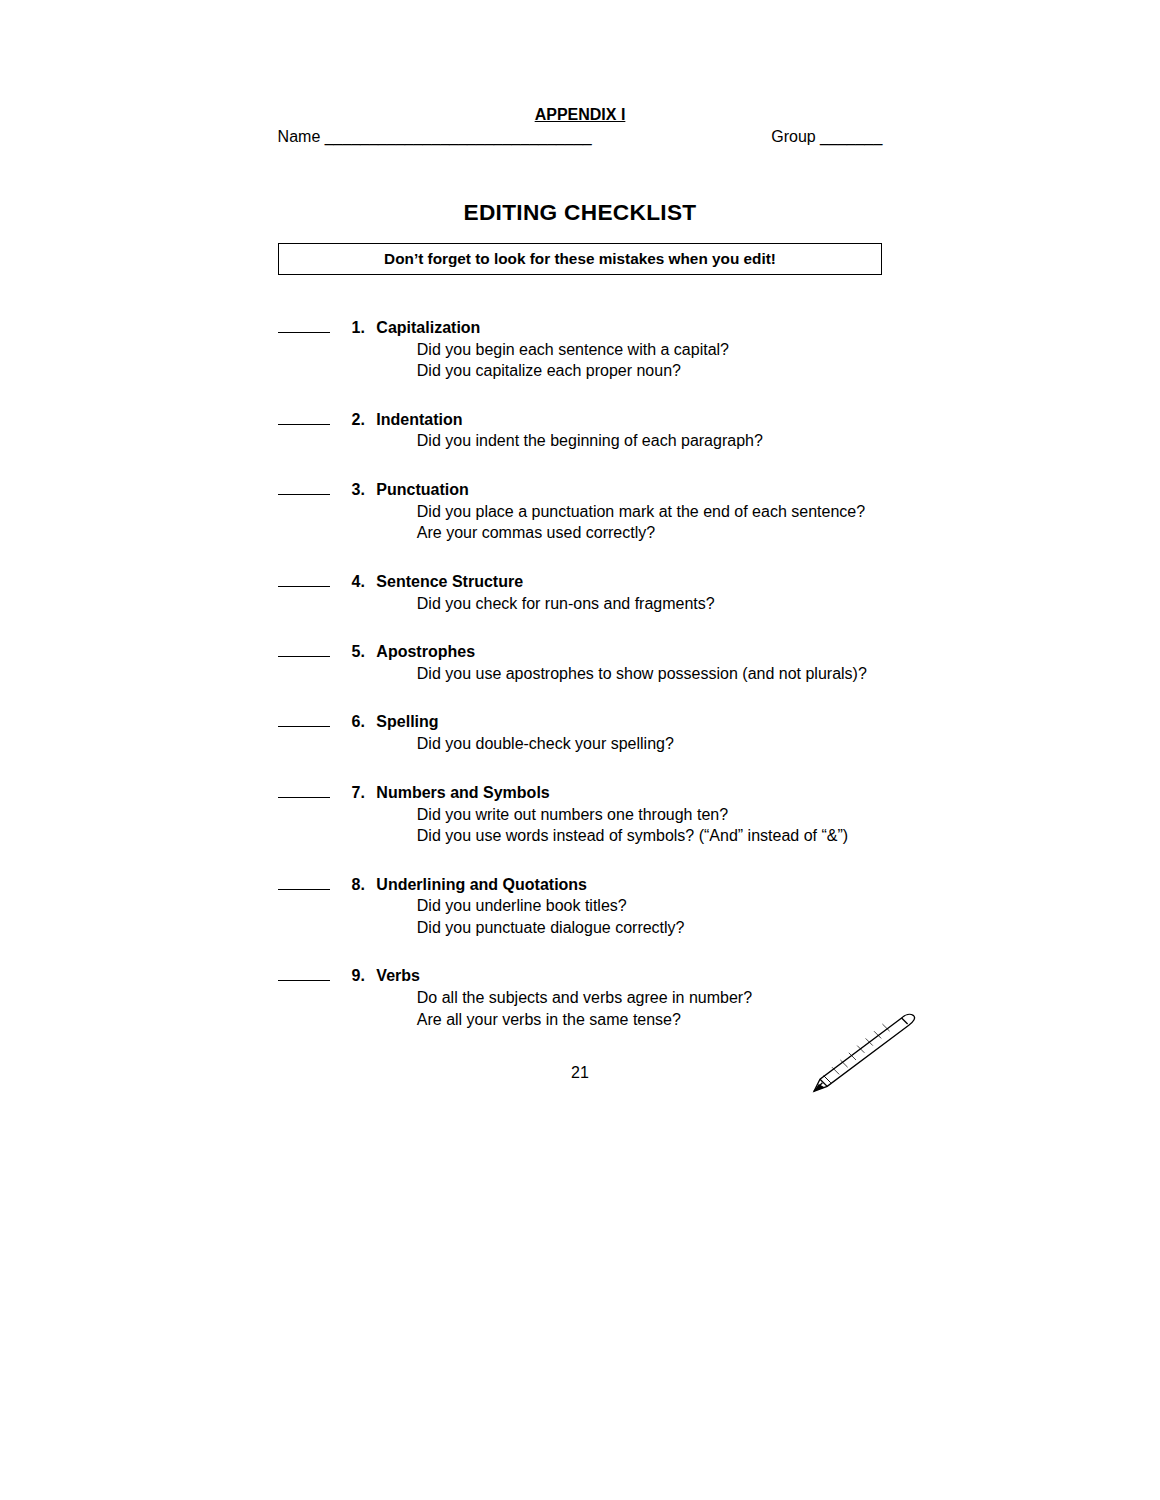APPENDIX I
Name ______________________________ Group _______
EDITING CHECKLIST
Don’t forget to look for these mistakes when you edit!
1. Capitalization
Did you begin each sentence with a capital?
Did you capitalize each proper noun?
2. Indentation
Did you indent the beginning of each paragraph?
3. Punctuation
Did you place a punctuation mark at the end of each sentence?
Are your commas used correctly?
4. Sentence Structure
Did you check for run-ons and fragments?
5. Apostrophes
Did you use apostrophes to show possession (and not plurals)?
6. Spelling
Did you double-check your spelling?
7. Numbers and Symbols
Did you write out numbers one through ten?
Did you use words instead of symbols? (“And” instead of “&”)
8. Underlining and Quotations
Did you underline book titles?
Did you punctuate dialogue correctly?
9. Verbs
Do all the subjects and verbs agree in number?
Are all your verbs in the same tense?
21